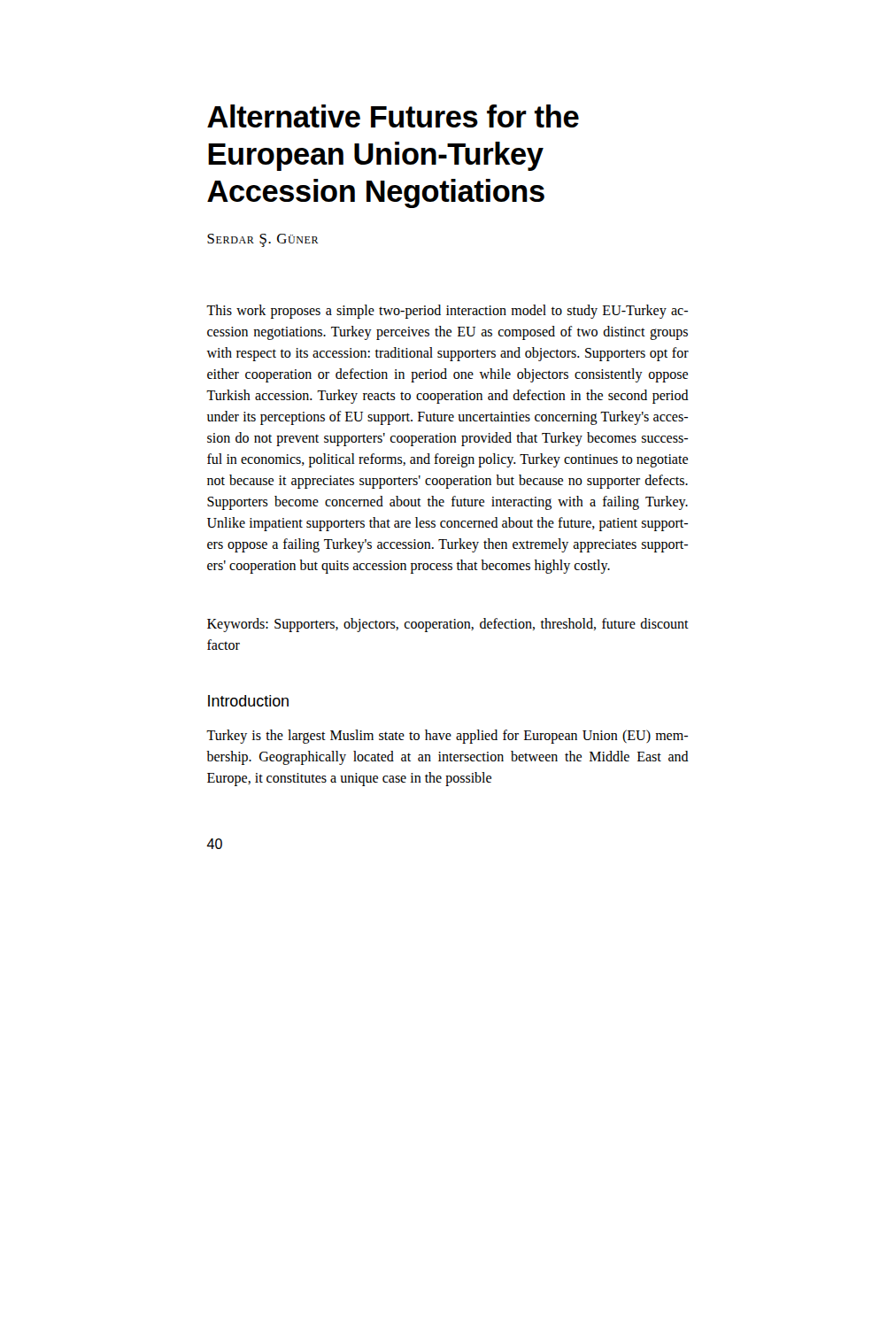Alternative Futures for the European Union-Turkey Accession Negotiations
Serdar Ş. Güner
This work proposes a simple two-period interaction model to study EU-Turkey accession negotiations. Turkey perceives the EU as composed of two distinct groups with respect to its accession: traditional supporters and objectors. Supporters opt for either cooperation or defection in period one while objectors consistently oppose Turkish accession. Turkey reacts to cooperation and defection in the second period under its perceptions of EU support. Future uncertainties concerning Turkey's accession do not prevent supporters' cooperation provided that Turkey becomes successful in economics, political reforms, and foreign policy. Turkey continues to negotiate not because it appreciates supporters' cooperation but because no supporter defects. Supporters become concerned about the future interacting with a failing Turkey. Unlike impatient supporters that are less concerned about the future, patient supporters oppose a failing Turkey's accession. Turkey then extremely appreciates supporters' cooperation but quits accession process that becomes highly costly.
Keywords: Supporters, objectors, cooperation, defection, threshold, future discount factor
Introduction
Turkey is the largest Muslim state to have applied for European Union (EU) membership. Geographically located at an intersection between the Middle East and Europe, it constitutes a unique case in the possible
40